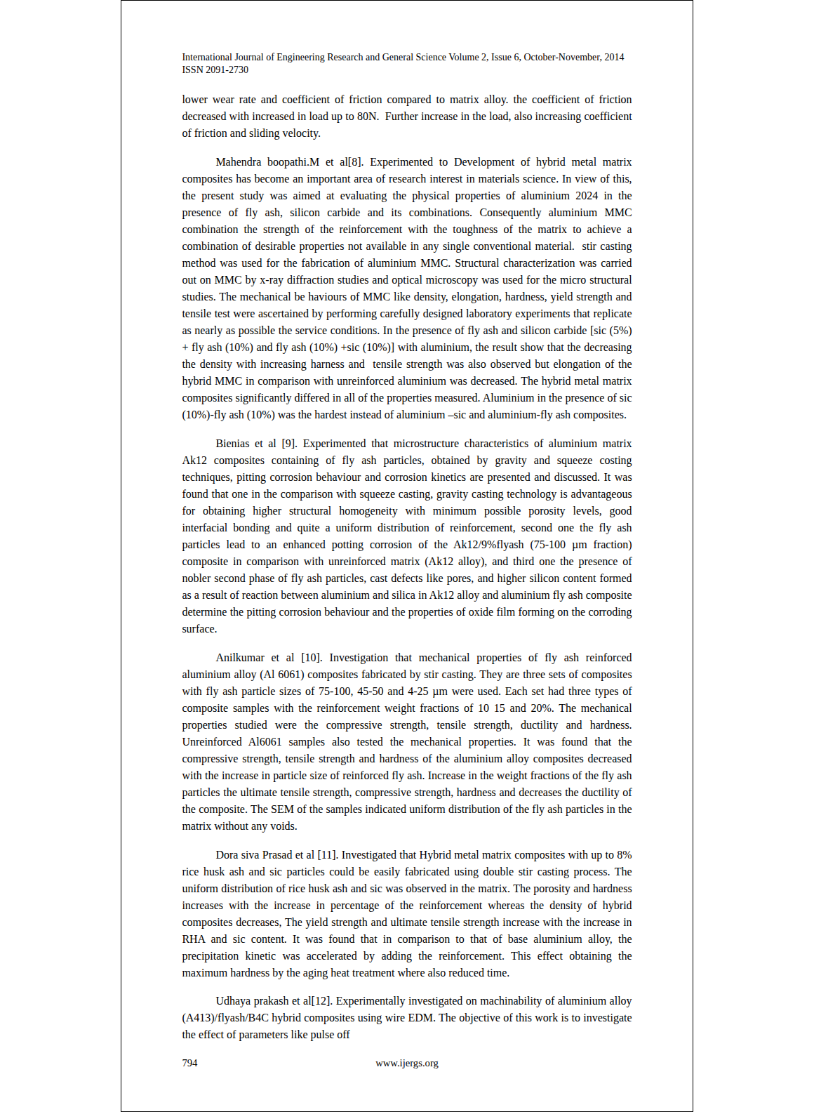International Journal of Engineering Research and General Science Volume 2, Issue 6, October-November, 2014 ISSN 2091-2730
lower wear rate and coefficient of friction compared to matrix alloy. the coefficient of friction decreased with increased in load up to 80N. Further increase in the load, also increasing coefficient of friction and sliding velocity.
Mahendra boopathi.M et al[8]. Experimented to Development of hybrid metal matrix composites has become an important area of research interest in materials science. In view of this, the present study was aimed at evaluating the physical properties of aluminium 2024 in the presence of fly ash, silicon carbide and its combinations. Consequently aluminium MMC combination the strength of the reinforcement with the toughness of the matrix to achieve a combination of desirable properties not available in any single conventional material. stir casting method was used for the fabrication of aluminium MMC. Structural characterization was carried out on MMC by x-ray diffraction studies and optical microscopy was used for the micro structural studies. The mechanical be haviours of MMC like density, elongation, hardness, yield strength and tensile test were ascertained by performing carefully designed laboratory experiments that replicate as nearly as possible the service conditions. In the presence of fly ash and silicon carbide [sic (5%) + fly ash (10%) and fly ash (10%) +sic (10%)] with aluminium, the result show that the decreasing the density with increasing harness and tensile strength was also observed but elongation of the hybrid MMC in comparison with unreinforced aluminium was decreased. The hybrid metal matrix composites significantly differed in all of the properties measured. Aluminium in the presence of sic (10%)-fly ash (10%) was the hardest instead of aluminium –sic and aluminium-fly ash composites.
Bienias et al [9]. Experimented that microstructure characteristics of aluminium matrix Ak12 composites containing of fly ash particles, obtained by gravity and squeeze costing techniques, pitting corrosion behaviour and corrosion kinetics are presented and discussed. It was found that one in the comparison with squeeze casting, gravity casting technology is advantageous for obtaining higher structural homogeneity with minimum possible porosity levels, good interfacial bonding and quite a uniform distribution of reinforcement, second one the fly ash particles lead to an enhanced potting corrosion of the Ak12/9%flyash (75-100 µm fraction) composite in comparison with unreinforced matrix (Ak12 alloy), and third one the presence of nobler second phase of fly ash particles, cast defects like pores, and higher silicon content formed as a result of reaction between aluminium and silica in Ak12 alloy and aluminium fly ash composite determine the pitting corrosion behaviour and the properties of oxide film forming on the corroding surface.
Anilkumar et al [10]. Investigation that mechanical properties of fly ash reinforced aluminium alloy (Al 6061) composites fabricated by stir casting. They are three sets of composites with fly ash particle sizes of 75-100, 45-50 and 4-25 µm were used. Each set had three types of composite samples with the reinforcement weight fractions of 10 15 and 20%. The mechanical properties studied were the compressive strength, tensile strength, ductility and hardness. Unreinforced Al6061 samples also tested the mechanical properties. It was found that the compressive strength, tensile strength and hardness of the aluminium alloy composites decreased with the increase in particle size of reinforced fly ash. Increase in the weight fractions of the fly ash particles the ultimate tensile strength, compressive strength, hardness and decreases the ductility of the composite. The SEM of the samples indicated uniform distribution of the fly ash particles in the matrix without any voids.
Dora siva Prasad et al [11]. Investigated that Hybrid metal matrix composites with up to 8% rice husk ash and sic particles could be easily fabricated using double stir casting process. The uniform distribution of rice husk ash and sic was observed in the matrix. The porosity and hardness increases with the increase in percentage of the reinforcement whereas the density of hybrid composites decreases, The yield strength and ultimate tensile strength increase with the increase in RHA and sic content. It was found that in comparison to that of base aluminium alloy, the precipitation kinetic was accelerated by adding the reinforcement. This effect obtaining the maximum hardness by the aging heat treatment where also reduced time.
Udhaya prakash et al[12]. Experimentally investigated on machinability of aluminium alloy (A413)/flyash/B4C hybrid composites using wire EDM. The objective of this work is to investigate the effect of parameters like pulse off
794 www.ijergs.org